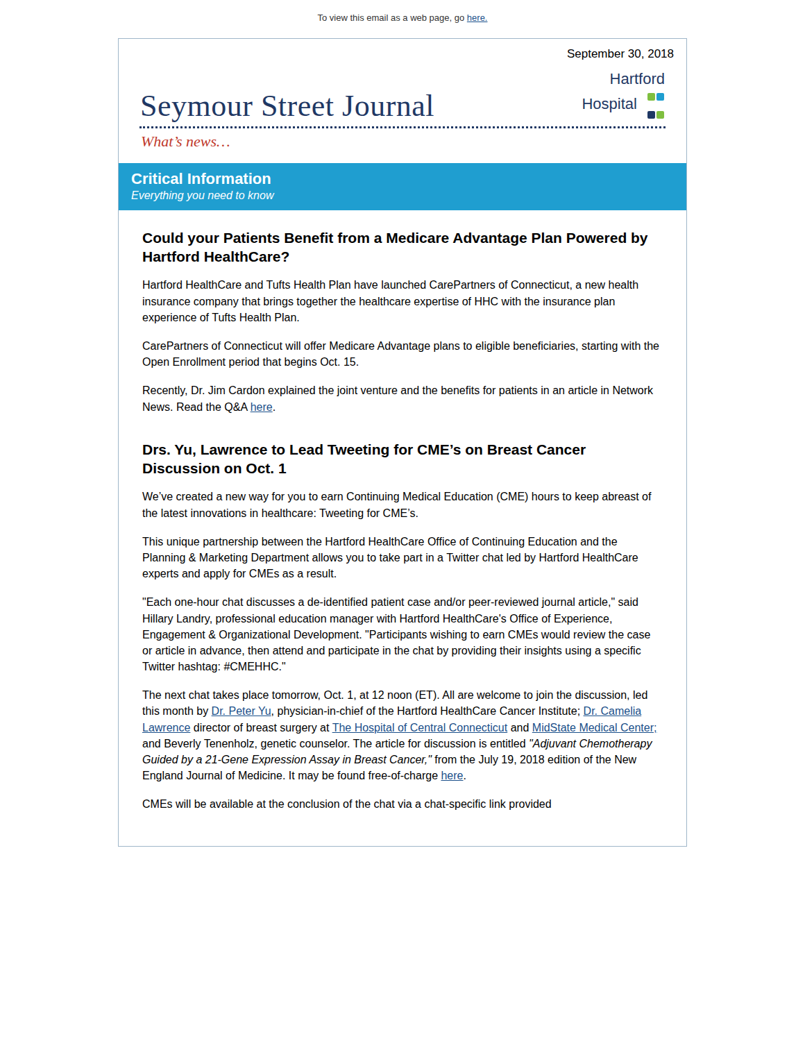To view this email as a web page, go here.
September 30, 2018
| Seymour Street Journal | Hartford Hospital |
What’s news…
Critical Information
Everything you need to know
Could your Patients Benefit from a Medicare Advantage Plan Powered by Hartford HealthCare?
Hartford HealthCare and Tufts Health Plan have launched CarePartners of Connecticut, a new health insurance company that brings together the healthcare expertise of HHC with the insurance plan experience of Tufts Health Plan.
CarePartners of Connecticut will offer Medicare Advantage plans to eligible beneficiaries, starting with the Open Enrollment period that begins Oct. 15.
Recently, Dr. Jim Cardon explained the joint venture and the benefits for patients in an article in Network News. Read the Q&A here.
Drs. Yu, Lawrence to Lead Tweeting for CME’s on Breast Cancer Discussion on Oct. 1
We’ve created a new way for you to earn Continuing Medical Education (CME) hours to keep abreast of the latest innovations in healthcare: Tweeting for CME’s.
This unique partnership between the Hartford HealthCare Office of Continuing Education and the Planning & Marketing Department allows you to take part in a Twitter chat led by Hartford HealthCare experts and apply for CMEs as a result.
"Each one-hour chat discusses a de-identified patient case and/or peer-reviewed journal article," said Hillary Landry, professional education manager with Hartford HealthCare's Office of Experience, Engagement & Organizational Development. "Participants wishing to earn CMEs would review the case or article in advance, then attend and participate in the chat by providing their insights using a specific Twitter hashtag: #CMEHHC."
The next chat takes place tomorrow, Oct. 1, at 12 noon (ET). All are welcome to join the discussion, led this month by Dr. Peter Yu, physician-in-chief of the Hartford HealthCare Cancer Institute; Dr. Camelia Lawrence director of breast surgery at The Hospital of Central Connecticut and MidState Medical Center; and Beverly Tenenholz, genetic counselor. The article for discussion is entitled "Adjuvant Chemotherapy Guided by a 21-Gene Expression Assay in Breast Cancer," from the July 19, 2018 edition of the New England Journal of Medicine. It may be found free-of-charge here.
CMEs will be available at the conclusion of the chat via a chat-specific link provided